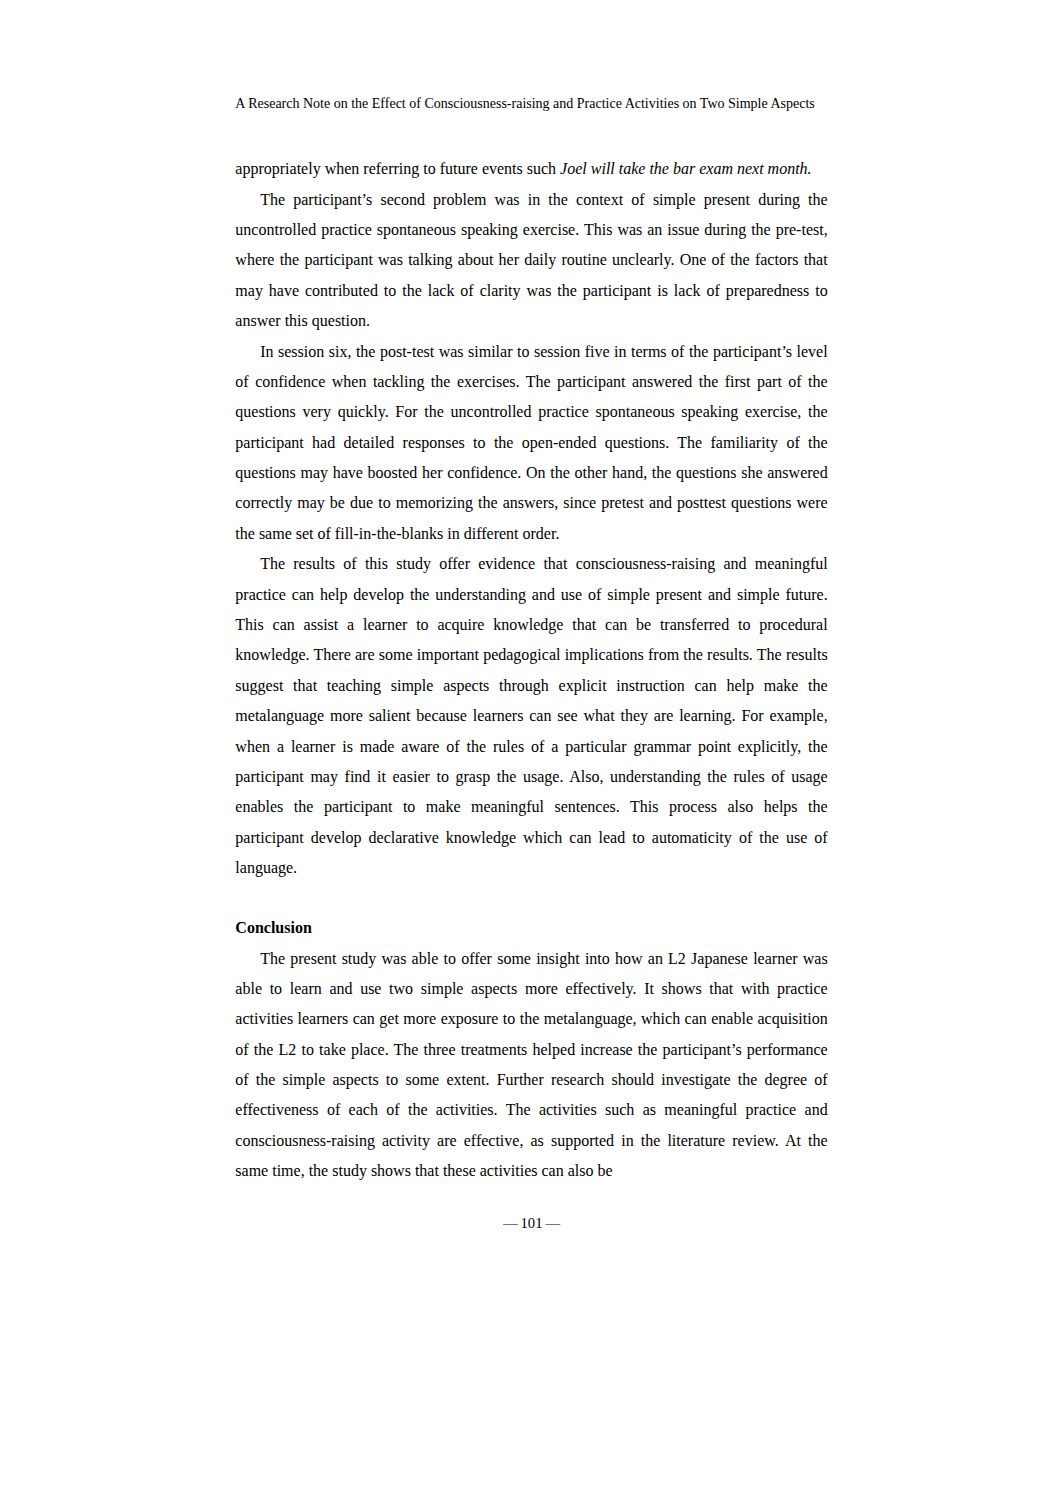A Research Note on the Effect of Consciousness-raising and Practice Activities on Two Simple Aspects
appropriately when referring to future events such Joel will take the bar exam next month.
The participant’s second problem was in the context of simple present during the uncontrolled practice spontaneous speaking exercise. This was an issue during the pre-test, where the participant was talking about her daily routine unclearly. One of the factors that may have contributed to the lack of clarity was the participant is lack of preparedness to answer this question.
In session six, the post-test was similar to session five in terms of the participant’s level of confidence when tackling the exercises. The participant answered the first part of the questions very quickly. For the uncontrolled practice spontaneous speaking exercise, the participant had detailed responses to the open-ended questions. The familiarity of the questions may have boosted her confidence. On the other hand, the questions she answered correctly may be due to memorizing the answers, since pretest and posttest questions were the same set of fill-in-the-blanks in different order.
The results of this study offer evidence that consciousness-raising and meaningful practice can help develop the understanding and use of simple present and simple future. This can assist a learner to acquire knowledge that can be transferred to procedural knowledge. There are some important pedagogical implications from the results. The results suggest that teaching simple aspects through explicit instruction can help make the metalanguage more salient because learners can see what they are learning. For example, when a learner is made aware of the rules of a particular grammar point explicitly, the participant may find it easier to grasp the usage. Also, understanding the rules of usage enables the participant to make meaningful sentences. This process also helps the participant develop declarative knowledge which can lead to automaticity of the use of language.
Conclusion
The present study was able to offer some insight into how an L2 Japanese learner was able to learn and use two simple aspects more effectively. It shows that with practice activities learners can get more exposure to the metalanguage, which can enable acquisition of the L2 to take place. The three treatments helped increase the participant’s performance of the simple aspects to some extent. Further research should investigate the degree of effectiveness of each of the activities. The activities such as meaningful practice and consciousness-raising activity are effective, as supported in the literature review. At the same time, the study shows that these activities can also be
— 101 —